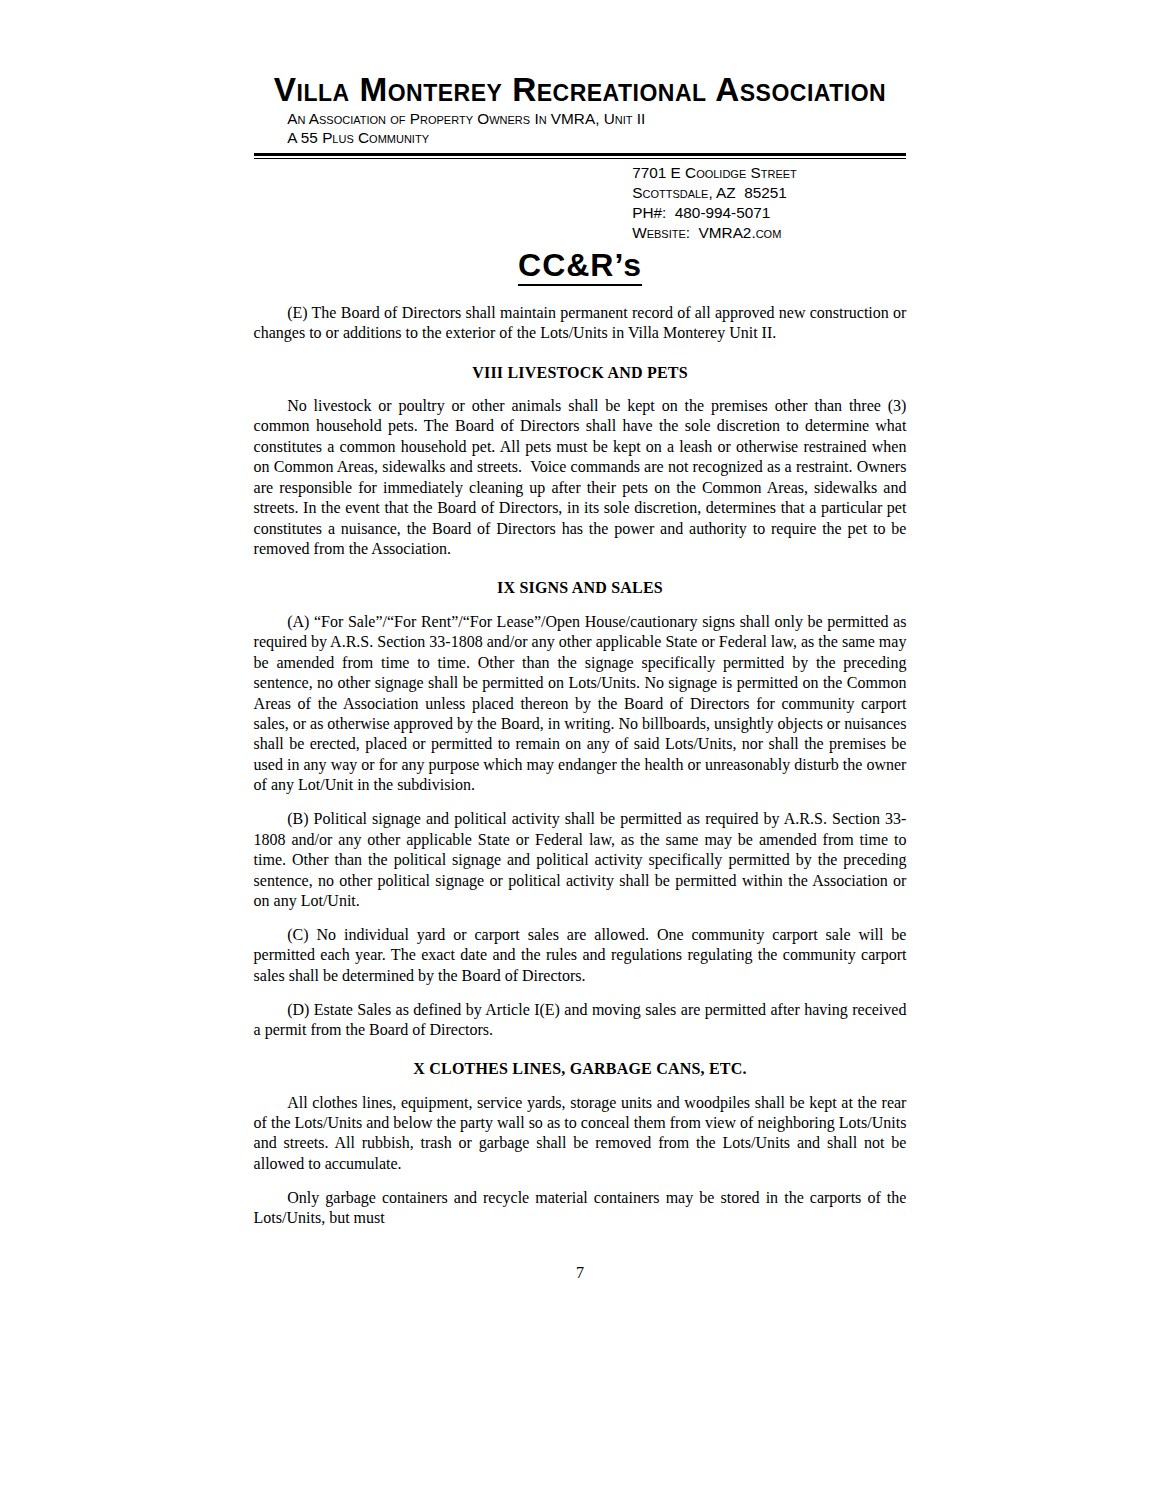Villa Monterey Recreational Association
An Association of Property Owners In VMRA, Unit II
A 55 Plus Community
7701 E Coolidge Street
Scottsdale, AZ 85251
PH#: 480-994-5071
Website: VMRA2.com
CC&R’s
(E) The Board of Directors shall maintain permanent record of all approved new construction or changes to or additions to the exterior of the Lots/Units in Villa Monterey Unit II.
VIII LIVESTOCK AND PETS
No livestock or poultry or other animals shall be kept on the premises other than three (3) common household pets. The Board of Directors shall have the sole discretion to determine what constitutes a common household pet. All pets must be kept on a leash or otherwise restrained when on Common Areas, sidewalks and streets. Voice commands are not recognized as a restraint. Owners are responsible for immediately cleaning up after their pets on the Common Areas, sidewalks and streets. In the event that the Board of Directors, in its sole discretion, determines that a particular pet constitutes a nuisance, the Board of Directors has the power and authority to require the pet to be removed from the Association.
IX SIGNS AND SALES
(A) “For Sale”/“For Rent”/“For Lease”/Open House/cautionary signs shall only be permitted as required by A.R.S. Section 33-1808 and/or any other applicable State or Federal law, as the same may be amended from time to time. Other than the signage specifically permitted by the preceding sentence, no other signage shall be permitted on Lots/Units. No signage is permitted on the Common Areas of the Association unless placed thereon by the Board of Directors for community carport sales, or as otherwise approved by the Board, in writing. No billboards, unsightly objects or nuisances shall be erected, placed or permitted to remain on any of said Lots/Units, nor shall the premises be used in any way or for any purpose which may endanger the health or unreasonably disturb the owner of any Lot/Unit in the subdivision.
(B) Political signage and political activity shall be permitted as required by A.R.S. Section 33-1808 and/or any other applicable State or Federal law, as the same may be amended from time to time. Other than the political signage and political activity specifically permitted by the preceding sentence, no other political signage or political activity shall be permitted within the Association or on any Lot/Unit.
(C) No individual yard or carport sales are allowed. One community carport sale will be permitted each year. The exact date and the rules and regulations regulating the community carport sales shall be determined by the Board of Directors.
(D) Estate Sales as defined by Article I(E) and moving sales are permitted after having received a permit from the Board of Directors.
X CLOTHES LINES, GARBAGE CANS, ETC.
All clothes lines, equipment, service yards, storage units and woodpiles shall be kept at the rear of the Lots/Units and below the party wall so as to conceal them from view of neighboring Lots/Units and streets. All rubbish, trash or garbage shall be removed from the Lots/Units and shall not be allowed to accumulate.
Only garbage containers and recycle material containers may be stored in the carports of the Lots/Units, but must
7